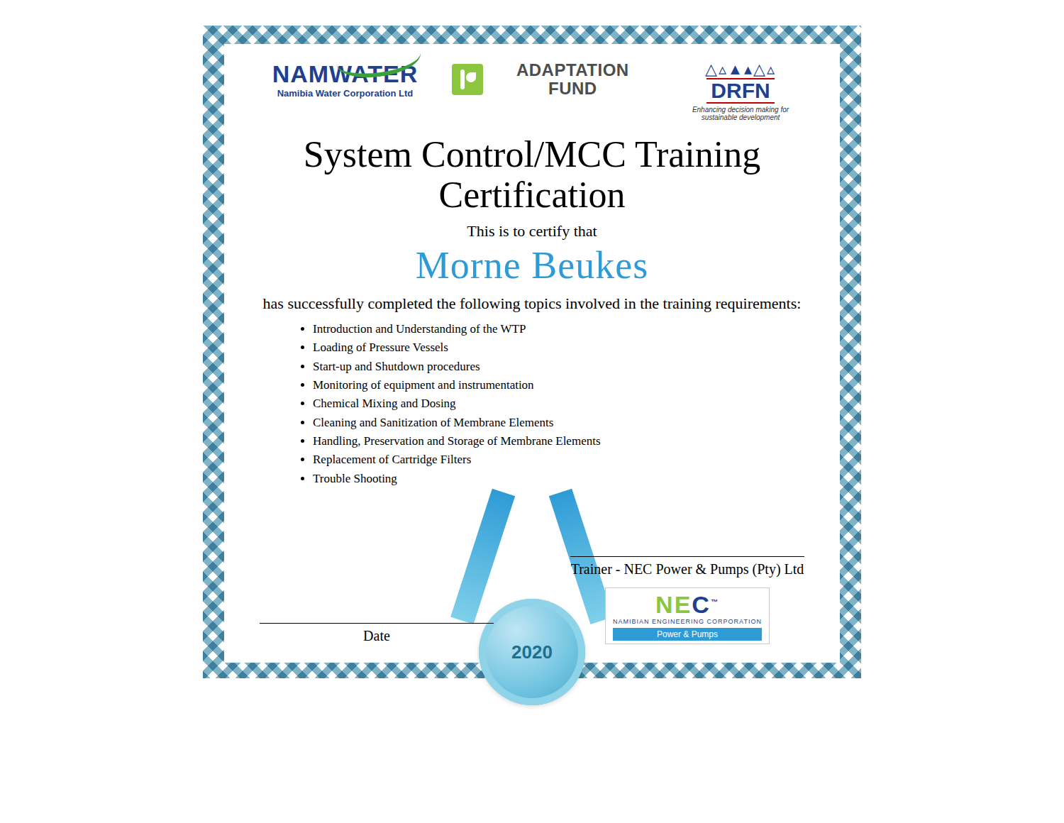NAMWATER
Namibia Water Corporation Ltd
ADAPTATION FUND
△▵▲▴△▵
DRFN
Enhancing decision making for
sustainable development
System Control/MCC Training Certification
This is to certify that
Morne Beukes
has successfully completed the following topics involved in the training requirements:
Introduction and Understanding of the WTP
Loading of Pressure Vessels
Start-up and Shutdown procedures
Monitoring of equipment and instrumentation
Chemical Mixing and Dosing
Cleaning and Sanitization of Membrane Elements
Handling, Preservation and Storage of Membrane Elements
Replacement of Cartridge Filters
Trouble Shooting
2020
Date
Trainer - NEC Power & Pumps (Pty) Ltd
NEC™
NAMIBIAN ENGINEERING CORPORATION
Power & Pumps